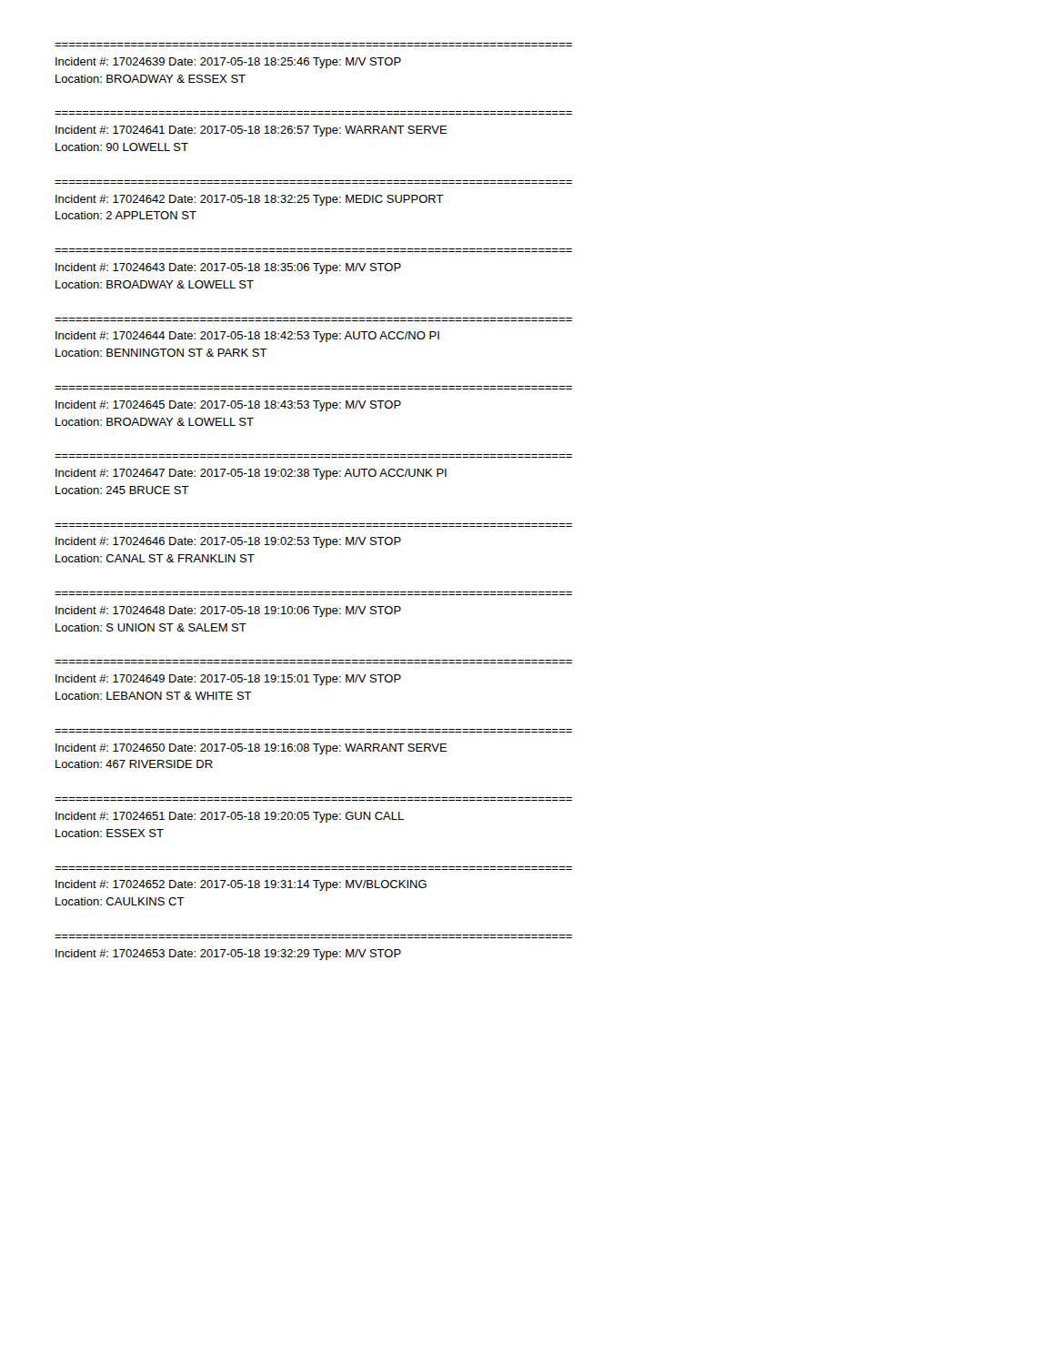===========================================================================
Incident #: 17024639 Date: 2017-05-18 18:25:46 Type: M/V STOP
Location: BROADWAY & ESSEX ST
===========================================================================
Incident #: 17024641 Date: 2017-05-18 18:26:57 Type: WARRANT SERVE
Location: 90 LOWELL ST
===========================================================================
Incident #: 17024642 Date: 2017-05-18 18:32:25 Type: MEDIC SUPPORT
Location: 2 APPLETON ST
===========================================================================
Incident #: 17024643 Date: 2017-05-18 18:35:06 Type: M/V STOP
Location: BROADWAY & LOWELL ST
===========================================================================
Incident #: 17024644 Date: 2017-05-18 18:42:53 Type: AUTO ACC/NO PI
Location: BENNINGTON ST & PARK ST
===========================================================================
Incident #: 17024645 Date: 2017-05-18 18:43:53 Type: M/V STOP
Location: BROADWAY & LOWELL ST
===========================================================================
Incident #: 17024647 Date: 2017-05-18 19:02:38 Type: AUTO ACC/UNK PI
Location: 245 BRUCE ST
===========================================================================
Incident #: 17024646 Date: 2017-05-18 19:02:53 Type: M/V STOP
Location: CANAL ST & FRANKLIN ST
===========================================================================
Incident #: 17024648 Date: 2017-05-18 19:10:06 Type: M/V STOP
Location: S UNION ST & SALEM ST
===========================================================================
Incident #: 17024649 Date: 2017-05-18 19:15:01 Type: M/V STOP
Location: LEBANON ST & WHITE ST
===========================================================================
Incident #: 17024650 Date: 2017-05-18 19:16:08 Type: WARRANT SERVE
Location: 467 RIVERSIDE DR
===========================================================================
Incident #: 17024651 Date: 2017-05-18 19:20:05 Type: GUN CALL
Location: ESSEX ST
===========================================================================
Incident #: 17024652 Date: 2017-05-18 19:31:14 Type: MV/BLOCKING
Location: CAULKINS CT
===========================================================================
Incident #: 17024653 Date: 2017-05-18 19:32:29 Type: M/V STOP